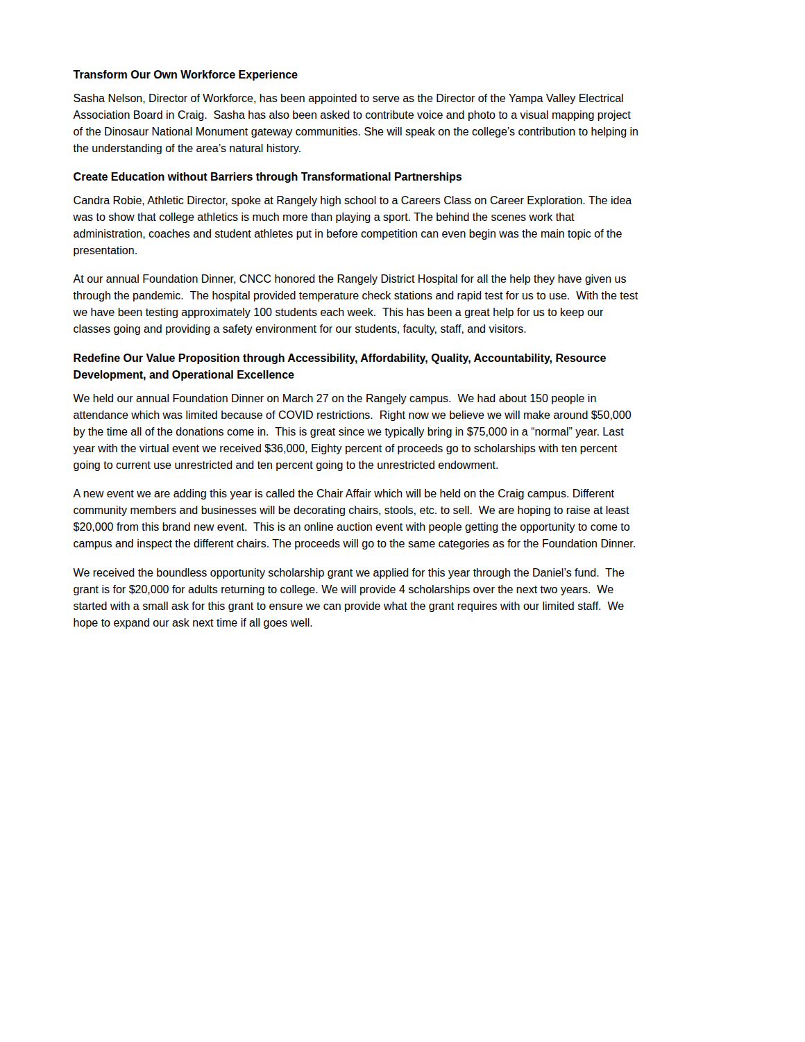Transform Our Own Workforce Experience
Sasha Nelson, Director of Workforce, has been appointed to serve as the Director of the Yampa Valley Electrical Association Board in Craig. Sasha has also been asked to contribute voice and photo to a visual mapping project of the Dinosaur National Monument gateway communities. She will speak on the college’s contribution to helping in the understanding of the area’s natural history.
Create Education without Barriers through Transformational Partnerships
Candra Robie, Athletic Director, spoke at Rangely high school to a Careers Class on Career Exploration. The idea was to show that college athletics is much more than playing a sport. The behind the scenes work that administration, coaches and student athletes put in before competition can even begin was the main topic of the presentation.
At our annual Foundation Dinner, CNCC honored the Rangely District Hospital for all the help they have given us through the pandemic. The hospital provided temperature check stations and rapid test for us to use. With the test we have been testing approximately 100 students each week. This has been a great help for us to keep our classes going and providing a safety environment for our students, faculty, staff, and visitors.
Redefine Our Value Proposition through Accessibility, Affordability, Quality, Accountability, Resource Development, and Operational Excellence
We held our annual Foundation Dinner on March 27 on the Rangely campus. We had about 150 people in attendance which was limited because of COVID restrictions. Right now we believe we will make around $50,000 by the time all of the donations come in. This is great since we typically bring in $75,000 in a “normal” year. Last year with the virtual event we received $36,000, Eighty percent of proceeds go to scholarships with ten percent going to current use unrestricted and ten percent going to the unrestricted endowment.
A new event we are adding this year is called the Chair Affair which will be held on the Craig campus. Different community members and businesses will be decorating chairs, stools, etc. to sell. We are hoping to raise at least $20,000 from this brand new event. This is an online auction event with people getting the opportunity to come to campus and inspect the different chairs. The proceeds will go to the same categories as for the Foundation Dinner.
We received the boundless opportunity scholarship grant we applied for this year through the Daniel’s fund. The grant is for $20,000 for adults returning to college. We will provide 4 scholarships over the next two years. We started with a small ask for this grant to ensure we can provide what the grant requires with our limited staff. We hope to expand our ask next time if all goes well.